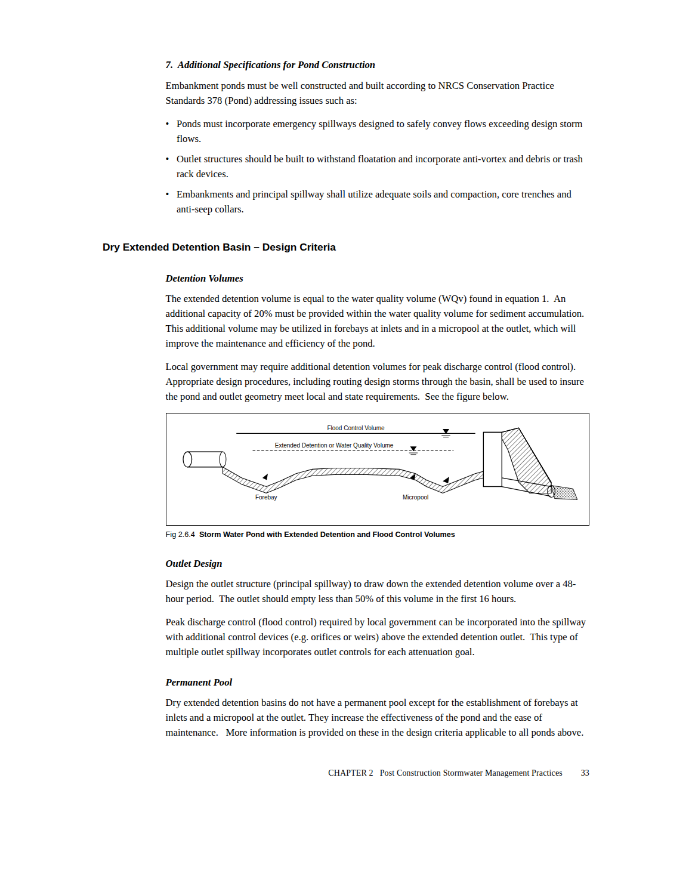7. Additional Specifications for Pond Construction
Embankment ponds must be well constructed and built according to NRCS Conservation Practice Standards 378 (Pond) addressing issues such as:
Ponds must incorporate emergency spillways designed to safely convey flows exceeding design storm flows.
Outlet structures should be built to withstand floatation and incorporate anti-vortex and debris or trash rack devices.
Embankments and principal spillway shall utilize adequate soils and compaction, core trenches and anti-seep collars.
Dry Extended Detention Basin – Design Criteria
Detention Volumes
The extended detention volume is equal to the water quality volume (WQv) found in equation 1. An additional capacity of 20% must be provided within the water quality volume for sediment accumulation. This additional volume may be utilized in forebays at inlets and in a micropool at the outlet, which will improve the maintenance and efficiency of the pond.
Local government may require additional detention volumes for peak discharge control (flood control). Appropriate design procedures, including routing design storms through the basin, shall be used to insure the pond and outlet geometry meet local and state requirements. See the figure below.
Flood Control Volume Extended Detention or Water Quality Volume Forebay Micropool
Fig 2.6.4 Storm Water Pond with Extended Detention and Flood Control Volumes
Outlet Design
Design the outlet structure (principal spillway) to draw down the extended detention volume over a 48-hour period. The outlet should empty less than 50% of this volume in the first 16 hours.
Peak discharge control (flood control) required by local government can be incorporated into the spillway with additional control devices (e.g. orifices or weirs) above the extended detention outlet. This type of multiple outlet spillway incorporates outlet controls for each attenuation goal.
Permanent Pool
Dry extended detention basins do not have a permanent pool except for the establishment of forebays at inlets and a micropool at the outlet. They increase the effectiveness of the pond and the ease of maintenance. More information is provided on these in the design criteria applicable to all ponds above.
CHAPTER 2 Post Construction Stormwater Management Practices33